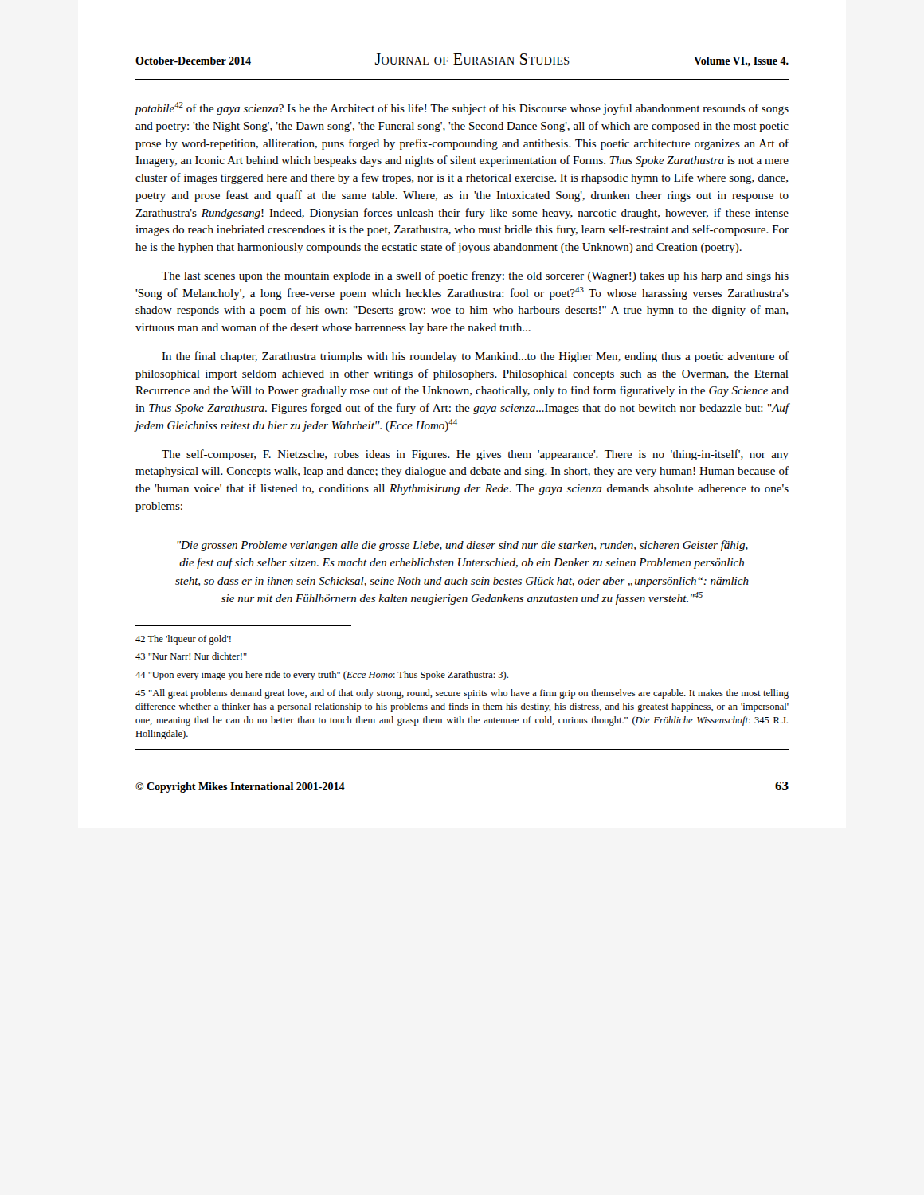October-December 2014
Journal of Eurasian Studies
Volume VI., Issue 4.
potabile42 of the gaya scienza? Is he the Architect of his life! The subject of his Discourse whose joyful abandonment resounds of songs and poetry: 'the Night Song', 'the Dawn song', 'the Funeral song', 'the Second Dance Song', all of which are composed in the most poetic prose by word-repetition, alliteration, puns forged by prefix-compounding and antithesis. This poetic architecture organizes an Art of Imagery, an Iconic Art behind which bespeaks days and nights of silent experimentation of Forms. Thus Spoke Zarathustra is not a mere cluster of images tirggered here and there by a few tropes, nor is it a rhetorical exercise. It is rhapsodic hymn to Life where song, dance, poetry and prose feast and quaff at the same table. Where, as in 'the Intoxicated Song', drunken cheer rings out in response to Zarathustra's Rundgesang! Indeed, Dionysian forces unleash their fury like some heavy, narcotic draught, however, if these intense images do reach inebriated crescendoes it is the poet, Zarathustra, who must bridle this fury, learn self-restraint and self-composure. For he is the hyphen that harmoniously compounds the ecstatic state of joyous abandonment (the Unknown) and Creation (poetry).
The last scenes upon the mountain explode in a swell of poetic frenzy: the old sorcerer (Wagner!) takes up his harp and sings his 'Song of Melancholy', a long free-verse poem which heckles Zarathustra: fool or poet?43 To whose harassing verses Zarathustra's shadow responds with a poem of his own: "Deserts grow: woe to him who harbours deserts!" A true hymn to the dignity of man, virtuous man and woman of the desert whose barrenness lay bare the naked truth...
In the final chapter, Zarathustra triumphs with his roundelay to Mankind...to the Higher Men, ending thus a poetic adventure of philosophical import seldom achieved in other writings of philosophers. Philosophical concepts such as the Overman, the Eternal Recurrence and the Will to Power gradually rose out of the Unknown, chaotically, only to find form figuratively in the Gay Science and in Thus Spoke Zarathustra. Figures forged out of the fury of Art: the gaya scienza...Images that do not bewitch nor bedazzle but: "Auf jedem Gleichniss reitest du hier zu jeder Wahrheit''. (Ecce Homo)44
The self-composer, F. Nietzsche, robes ideas in Figures. He gives them 'appearance'. There is no 'thing-in-itself', nor any metaphysical will. Concepts walk, leap and dance; they dialogue and debate and sing. In short, they are very human! Human because of the 'human voice' that if listened to, conditions all Rhythmisirung der Rede. The gaya scienza demands absolute adherence to one's problems:
"Die grossen Probleme verlangen alle die grosse Liebe, und dieser sind nur die starken, runden, sicheren Geister fähig, die fest auf sich selber sitzen. Es macht den erheblichsten Unterschied, ob ein Denker zu seinen Problemen persönlich steht, so dass er in ihnen sein Schicksal, seine Noth und auch sein bestes Glück hat, oder aber „unpersönlich“: nämlich sie nur mit den Fühlhörnern des kalten neugierigen Gedankens anzutasten und zu fassen versteht."45
42 The 'liqueur of gold'!
43 "Nur Narr! Nur dichter!"
44 "Upon every image you here ride to every truth" (Ecce Homo: Thus Spoke Zarathustra: 3).
45 "All great problems demand great love, and of that only strong, round, secure spirits who have a firm grip on themselves are capable. It makes the most telling difference whether a thinker has a personal relationship to his problems and finds in them his destiny, his distress, and his greatest happiness, or an 'impersonal' one, meaning that he can do no better than to touch them and grasp them with the antennae of cold, curious thought." (Die Fröhliche Wissenschaft: 345 R.J. Hollingdale).
© Copyright Mikes International 2001-2014
63